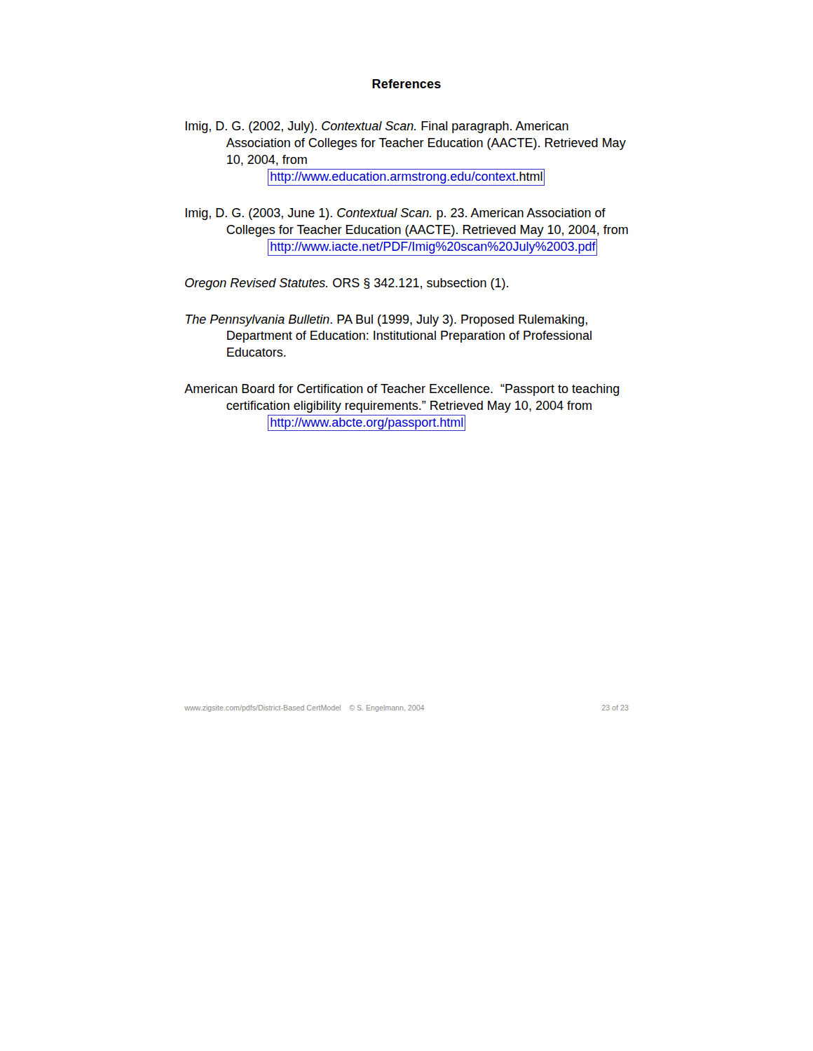References
Imig, D. G. (2002, July). Contextual Scan. Final paragraph. American Association of Colleges for Teacher Education (AACTE). Retrieved May 10, 2004, from http://www.education.armstrong.edu/context.html
Imig, D. G. (2003, June 1). Contextual Scan. p. 23. American Association of Colleges for Teacher Education (AACTE). Retrieved May 10, 2004, from http://www.iacte.net/PDF/Imig%20scan%20July%2003.pdf
Oregon Revised Statutes. ORS § 342.121, subsection (1).
The Pennsylvania Bulletin. PA Bul (1999, July 3). Proposed Rulemaking, Department of Education: Institutional Preparation of Professional Educators.
American Board for Certification of Teacher Excellence. “Passport to teaching certification eligibility requirements.” Retrieved May 10, 2004 from http://www.abcte.org/passport.html
www.zigsite.com/pdfs/District-Based CertModel © S. Engelmann, 2004 23 of 23